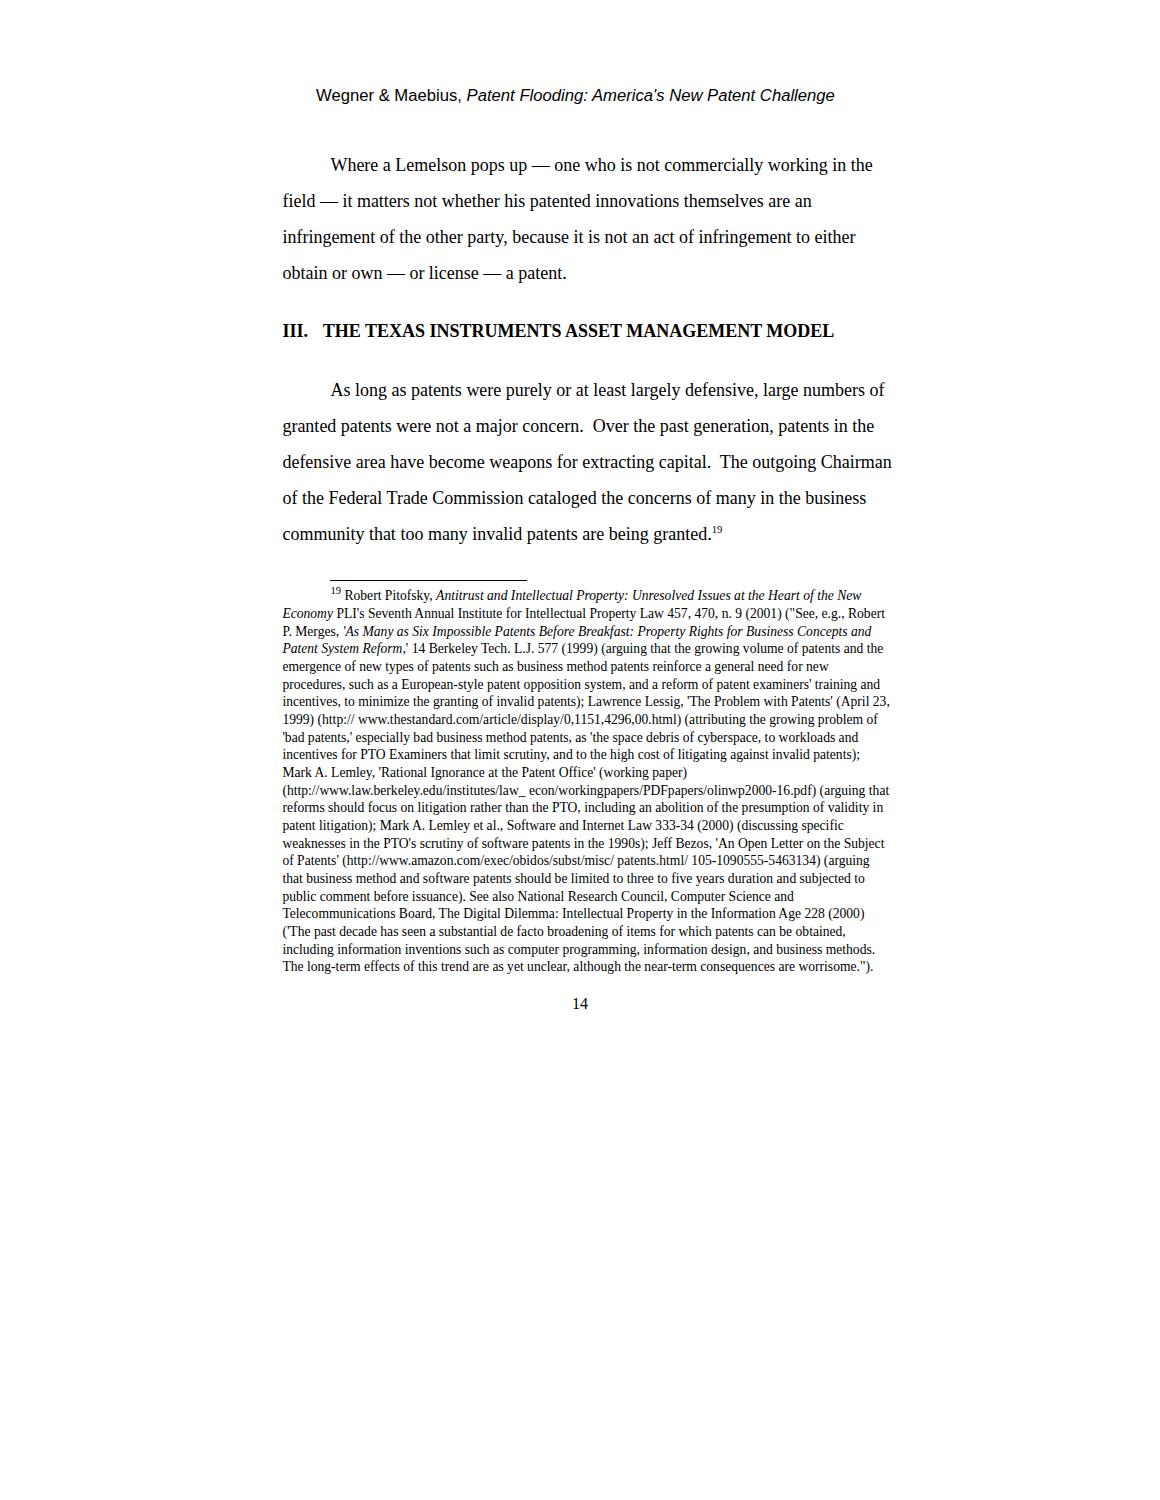Wegner & Maebius, Patent Flooding: America's New Patent Challenge
Where a Lemelson pops up — one who is not commercially working in the field — it matters not whether his patented innovations themselves are an infringement of the other party, because it is not an act of infringement to either obtain or own — or license — a patent.
III. THE TEXAS INSTRUMENTS ASSET MANAGEMENT MODEL
As long as patents were purely or at least largely defensive, large numbers of granted patents were not a major concern. Over the past generation, patents in the defensive area have become weapons for extracting capital. The outgoing Chairman of the Federal Trade Commission cataloged the concerns of many in the business community that too many invalid patents are being granted.19
19 Robert Pitofsky, Antitrust and Intellectual Property: Unresolved Issues at the Heart of the New Economy PLI's Seventh Annual Institute for Intellectual Property Law 457, 470, n. 9 (2001) ("See, e.g., Robert P. Merges, 'As Many as Six Impossible Patents Before Breakfast: Property Rights for Business Concepts and Patent System Reform,' 14 Berkeley Tech. L.J. 577 (1999) (arguing that the growing volume of patents and the emergence of new types of patents such as business method patents reinforce a general need for new procedures, such as a European-style patent opposition system, and a reform of patent examiners' training and incentives, to minimize the granting of invalid patents); Lawrence Lessig, 'The Problem with Patents' (April 23, 1999) (http:// www.thestandard.com/article/display/0,1151,4296,00.html) (attributing the growing problem of 'bad patents,' especially bad business method patents, as 'the space debris of cyberspace, to workloads and incentives for PTO Examiners that limit scrutiny, and to the high cost of litigating against invalid patents); Mark A. Lemley, 'Rational Ignorance at the Patent Office' (working paper) (http://www.law.berkeley.edu/institutes/law_ econ/workingpapers/PDFpapers/olinwp2000-16.pdf) (arguing that reforms should focus on litigation rather than the PTO, including an abolition of the presumption of validity in patent litigation); Mark A. Lemley et al., Software and Internet Law 333-34 (2000) (discussing specific weaknesses in the PTO's scrutiny of software patents in the 1990s); Jeff Bezos, 'An Open Letter on the Subject of Patents' (http://www.amazon.com/exec/obidos/subst/misc/ patents.html/ 105-1090555-5463134) (arguing that business method and software patents should be limited to three to five years duration and subjected to public comment before issuance). See also National Research Council, Computer Science and Telecommunications Board, The Digital Dilemma: Intellectual Property in the Information Age 228 (2000) ('The past decade has seen a substantial de facto broadening of items for which patents can be obtained, including information inventions such as computer programming, information design, and business methods. The long-term effects of this trend are as yet unclear, although the near-term consequences are worrisome.").
14